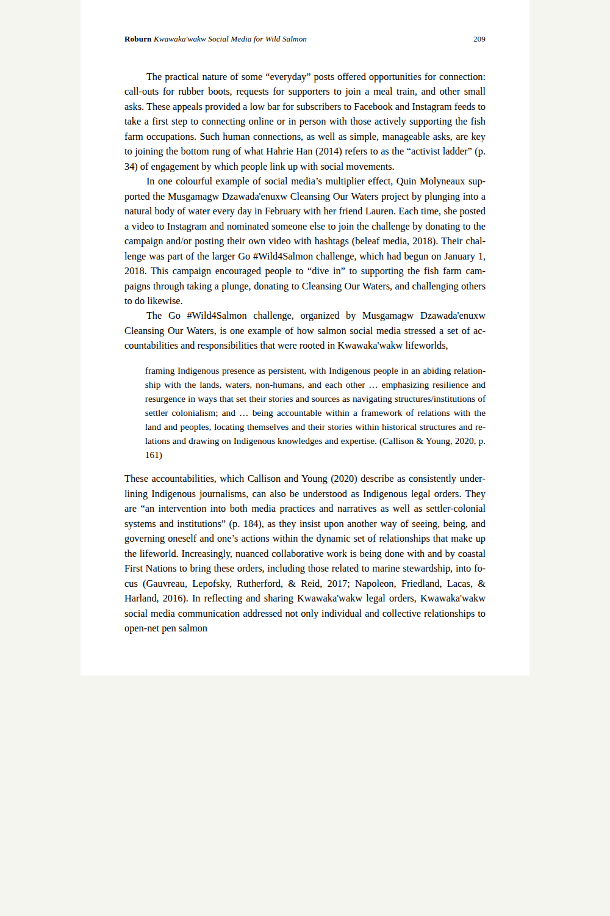Roburn Kwawaka'wakw Social Media for Wild Salmon 209
The practical nature of some “everyday” posts offered opportunities for connection: call-outs for rubber boots, requests for supporters to join a meal train, and other small asks. These appeals provided a low bar for subscribers to Facebook and Instagram feeds to take a first step to connecting online or in person with those actively supporting the fish farm occupations. Such human connections, as well as simple, manageable asks, are key to joining the bottom rung of what Hahrie Han (2014) refers to as the “activist ladder” (p. 34) of engagement by which people link up with social movements.
In one colourful example of social media’s multiplier effect, Quin Molyneaux supported the Musgamagw Dzawada'enuxw Cleansing Our Waters project by plunging into a natural body of water every day in February with her friend Lauren. Each time, she posted a video to Instagram and nominated someone else to join the challenge by donating to the campaign and/or posting their own video with hashtags (beleaf media, 2018). Their challenge was part of the larger Go #Wild4Salmon challenge, which had begun on January 1, 2018. This campaign encouraged people to “dive in” to supporting the fish farm campaigns through taking a plunge, donating to Cleansing Our Waters, and challenging others to do likewise.
The Go #Wild4Salmon challenge, organized by Musgamagw Dzawada'enuxw Cleansing Our Waters, is one example of how salmon social media stressed a set of accountabilities and responsibilities that were rooted in Kwawaka'wakw lifeworlds,
framing Indigenous presence as persistent, with Indigenous people in an abiding relationship with the lands, waters, non-humans, and each other … emphasizing resilience and resurgence in ways that set their stories and sources as navigating structures/institutions of settler colonialism; and … being accountable within a framework of relations with the land and peoples, locating themselves and their stories within historical structures and relations and drawing on Indigenous knowledges and expertise. (Callison & Young, 2020, p. 161)
These accountabilities, which Callison and Young (2020) describe as consistently underlining Indigenous journalisms, can also be understood as Indigenous legal orders. They are “an intervention into both media practices and narratives as well as settler-colonial systems and institutions” (p. 184), as they insist upon another way of seeing, being, and governing oneself and one’s actions within the dynamic set of relationships that make up the lifeworld. Increasingly, nuanced collaborative work is being done with and by coastal First Nations to bring these orders, including those related to marine stewardship, into focus (Gauvreau, Lepofsky, Rutherford, & Reid, 2017; Napoleon, Friedland, Lacas, & Harland, 2016). In reflecting and sharing Kwawaka'wakw legal orders, Kwawaka'wakw social media communication addressed not only individual and collective relationships to open-net pen salmon